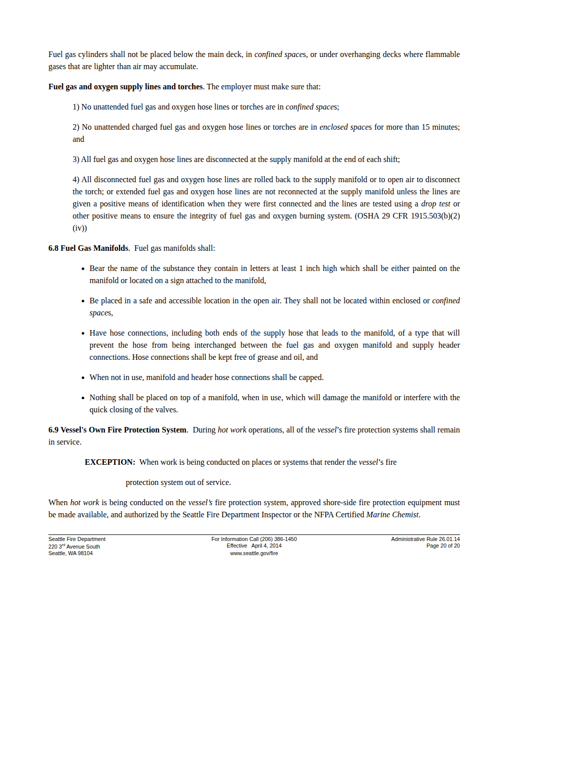Fuel gas cylinders shall not be placed below the main deck, in confined spaces, or under overhanging decks where flammable gases that are lighter than air may accumulate.
Fuel gas and oxygen supply lines and torches. The employer must make sure that:
1) No unattended fuel gas and oxygen hose lines or torches are in confined spaces;
2) No unattended charged fuel gas and oxygen hose lines or torches are in enclosed spaces for more than 15 minutes; and
3) All fuel gas and oxygen hose lines are disconnected at the supply manifold at the end of each shift;
4) All disconnected fuel gas and oxygen hose lines are rolled back to the supply manifold or to open air to disconnect the torch; or extended fuel gas and oxygen hose lines are not reconnected at the supply manifold unless the lines are given a positive means of identification when they were first connected and the lines are tested using a drop test or other positive means to ensure the integrity of fuel gas and oxygen burning system. (OSHA 29 CFR 1915.503(b)(2)(iv))
6.8 Fuel Gas Manifolds. Fuel gas manifolds shall:
Bear the name of the substance they contain in letters at least 1 inch high which shall be either painted on the manifold or located on a sign attached to the manifold,
Be placed in a safe and accessible location in the open air. They shall not be located within enclosed or confined spaces,
Have hose connections, including both ends of the supply hose that leads to the manifold, of a type that will prevent the hose from being interchanged between the fuel gas and oxygen manifold and supply header connections. Hose connections shall be kept free of grease and oil, and
When not in use, manifold and header hose connections shall be capped.
Nothing shall be placed on top of a manifold, when in use, which will damage the manifold or interfere with the quick closing of the valves.
6.9 Vessel's Own Fire Protection System. During hot work operations, all of the vessel’s fire protection systems shall remain in service.
EXCEPTION: When work is being conducted on places or systems that render the vessel’s fire
protection system out of service.
When hot work is being conducted on the vessel’s fire protection system, approved shore-side fire protection equipment must be made available, and authorized by the Seattle Fire Department Inspector or the NFPA Certified Marine Chemist.
| Seattle Fire Department | For Information Call (206) 386-1450 | Administrative Rule 26.01.14 |
| 220 3 rd Avenue South | Effective April 4, 2014 | Page 20 of 20 |
| Seattle, WA 98104 | www.seattle.gov/fire | |